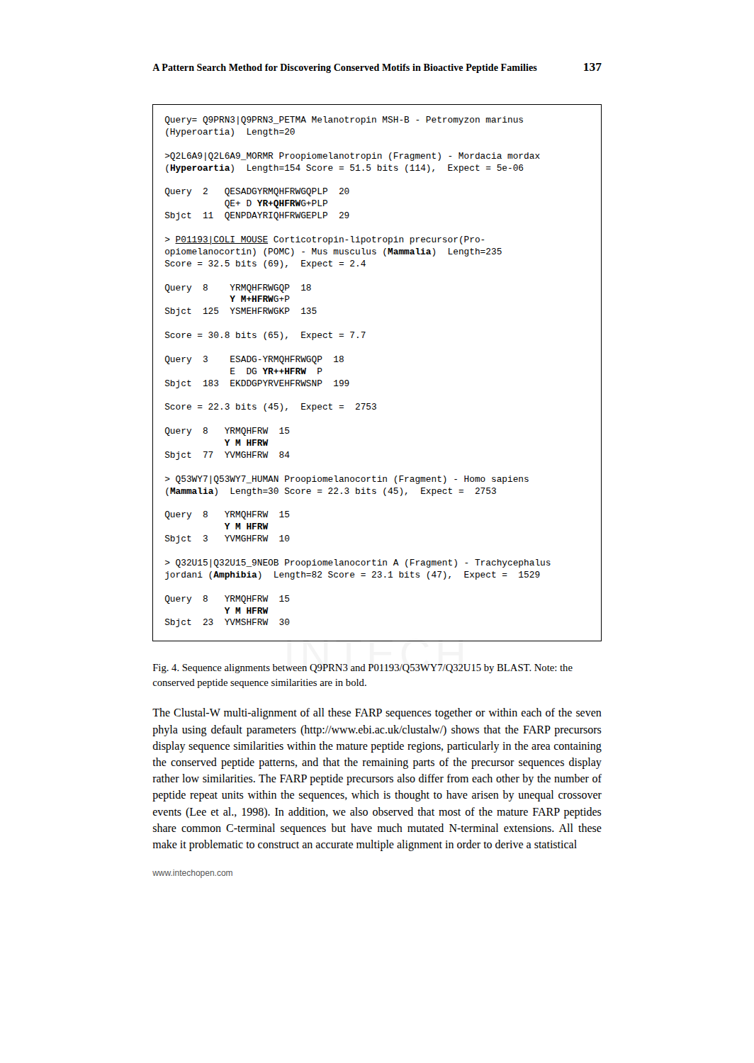A Pattern Search Method for Discovering Conserved Motifs in Bioactive Peptide Families 137
Query= Q9PRN3|Q9PRN3_PETMA Melanotropin MSH-B - Petromyzon marinus
(Hyperoartia)  Length=20

>Q2L6A9|Q2L6A9_MORMR Proopiomelanotropin (Fragment) - Mordacia mordax
(Hyperoartia)  Length=154 Score = 51.5 bits (114),  Expect = 5e-06

Query  2   QESADGYRMQHFRWGQPLP  20
           QE+ D YR+QHFRWG+PLP
Sbjct  11  QENPDAYRIQHFRWGEPLP  29

> P01193|COLI_MOUSE Corticotropin-lipotropin precursor(Pro-
opiomelanocortin) (POMC) - Mus musculus (Mammalia)  Length=235
Score = 32.5 bits (69),  Expect = 2.4

Query  8    YRMQHFRWGQP  18
            Y M+HFRWG+P
Sbjct  125  YSMEHFRWGKP  135

Score = 30.8 bits (65),  Expect = 7.7

Query  3    ESADG-YRMQHFRWGQP  18
            E  DG YR++HFRW  P
Sbjct  183  EKDDGPYRVEHFRWSNP  199

Score = 22.3 bits (45),  Expect =  2753

Query  8   YRMQHFRW  15
           Y M HFRW
Sbjct  77  YVMGHFRW  84

> Q53WY7|Q53WY7_HUMAN Proopiomelanocortin (Fragment) - Homo sapiens
(Mammalia)  Length=30 Score = 22.3 bits (45),  Expect =  2753

Query  8   YRMQHFRW  15
           Y M HFRW
Sbjct  3   YVMGHFRW  10

> Q32U15|Q32U15_9NEOB Proopiomelanocortin A (Fragment) - Trachycephalus
jordani (Amphibia)  Length=82 Score = 23.1 bits (47),  Expect =  1529

Query  8   YRMQHFRW  15
           Y M HFRW
Sbjct  23  YVMSHFRW  30
Fig. 4. Sequence alignments between Q9PRN3 and P01193/Q53WY7/Q32U15 by BLAST. Note: the conserved peptide sequence similarities are in bold.
The Clustal-W multi-alignment of all these FARP sequences together or within each of the seven phyla using default parameters (http://www.ebi.ac.uk/clustalw/) shows that the FARP precursors display sequence similarities within the mature peptide regions, particularly in the area containing the conserved peptide patterns, and that the remaining parts of the precursor sequences display rather low similarities. The FARP peptide precursors also differ from each other by the number of peptide repeat units within the sequences, which is thought to have arisen by unequal crossover events (Lee et al., 1998). In addition, we also observed that most of the mature FARP peptides share common C-terminal sequences but have much mutated N-terminal extensions. All these make it problematic to construct an accurate multiple alignment in order to derive a statistical
INTECH
www.intechopen.com